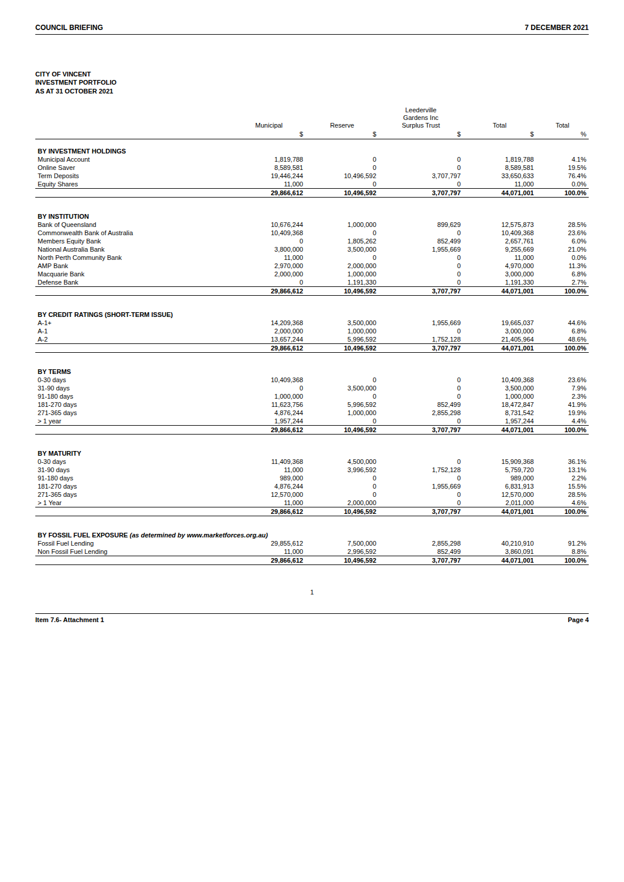COUNCIL BRIEFING
7 DECEMBER 2021
CITY OF VINCENT
INVESTMENT PORTFOLIO
AS AT 31 OCTOBER 2021
| | Municipal | Reserve | Leederville Gardens Inc Surplus Trust | Total | Total |
| --- | --- | --- | --- | --- | --- |
| | $ | $ | $ | $ | % |
| BY INVESTMENT HOLDINGS |
| Municipal Account | 1,819,788 | 0 | 0 | 1,819,788 | 4.1% |
| Online Saver | 8,589,581 | 0 | 0 | 8,589,581 | 19.5% |
| Term Deposits | 19,446,244 | 10,496,592 | 3,707,797 | 33,650,633 | 76.4% |
| Equity Shares | 11,000 | 0 | 0 | 11,000 | 0.0% |
| | 29,866,612 | 10,496,592 | 3,707,797 | 44,071,001 | 100.0% |
| BY INSTITUTION |
| Bank of Queensland | 10,676,244 | 1,000,000 | 899,629 | 12,575,873 | 28.5% |
| Commonwealth Bank of Australia | 10,409,368 | 0 | 0 | 10,409,368 | 23.6% |
| Members Equity Bank | 0 | 1,805,262 | 852,499 | 2,657,761 | 6.0% |
| National Australia Bank | 3,800,000 | 3,500,000 | 1,955,669 | 9,255,669 | 21.0% |
| North Perth Community Bank | 11,000 | 0 | 0 | 11,000 | 0.0% |
| AMP Bank | 2,970,000 | 2,000,000 | 0 | 4,970,000 | 11.3% |
| Macquarie Bank | 2,000,000 | 1,000,000 | 0 | 3,000,000 | 6.8% |
| Defense Bank | 0 | 1,191,330 | 0 | 1,191,330 | 2.7% |
| | 29,866,612 | 10,496,592 | 3,707,797 | 44,071,001 | 100.0% |
| BY CREDIT RATINGS (SHORT-TERM ISSUE) |
| A-1+ | 14,209,368 | 3,500,000 | 1,955,669 | 19,665,037 | 44.6% |
| A-1 | 2,000,000 | 1,000,000 | 0 | 3,000,000 | 6.8% |
| A-2 | 13,657,244 | 5,996,592 | 1,752,128 | 21,405,964 | 48.6% |
| | 29,866,612 | 10,496,592 | 3,707,797 | 44,071,001 | 100.0% |
| BY TERMS |
| 0-30 days | 10,409,368 | 0 | 0 | 10,409,368 | 23.6% |
| 31-90 days | 0 | 3,500,000 | 0 | 3,500,000 | 7.9% |
| 91-180 days | 1,000,000 | 0 | 0 | 1,000,000 | 2.3% |
| 181-270 days | 11,623,756 | 5,996,592 | 852,499 | 18,472,847 | 41.9% |
| 271-365 days | 4,876,244 | 1,000,000 | 2,855,298 | 8,731,542 | 19.9% |
| > 1 year | 1,957,244 | 0 | 0 | 1,957,244 | 4.4% |
| | 29,866,612 | 10,496,592 | 3,707,797 | 44,071,001 | 100.0% |
| BY MATURITY |
| 0-30 days | 11,409,368 | 4,500,000 | 0 | 15,909,368 | 36.1% |
| 31-90 days | 11,000 | 3,996,592 | 1,752,128 | 5,759,720 | 13.1% |
| 91-180 days | 989,000 | 0 | 0 | 989,000 | 2.2% |
| 181-270 days | 4,876,244 | 0 | 1,955,669 | 6,831,913 | 15.5% |
| 271-365 days | 12,570,000 | 0 | 0 | 12,570,000 | 28.5% |
| > 1 Year | 11,000 | 2,000,000 | 0 | 2,011,000 | 4.6% |
| | 29,866,612 | 10,496,592 | 3,707,797 | 44,071,001 | 100.0% |
| BY FOSSIL FUEL EXPOSURE (as determined by www.marketforces.org.au) |
| Fossil Fuel Lending | 29,855,612 | 7,500,000 | 2,855,298 | 40,210,910 | 91.2% |
| Non Fossil Fuel Lending | 11,000 | 2,996,592 | 852,499 | 3,860,091 | 8.8% |
| | 29,866,612 | 10,496,592 | 3,707,797 | 44,071,001 | 100.0% |
1
Item 7.6- Attachment 1
Page 4